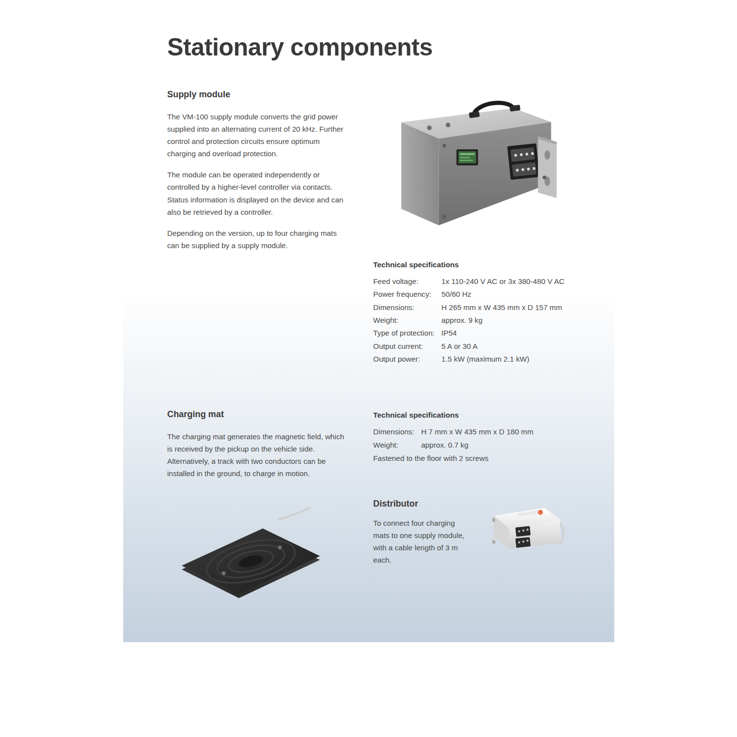Stationary components
Supply module
The VM-100 supply module converts the grid power supplied into an alternating current of 20 kHz. Further control and protection circuits ensure optimum charging and overload protection.
The module can be operated independently or controlled by a higher-level controller via contacts. Status information is displayed on the device and can also be retrieved by a controller.
Depending on the version, up to four charging mats can be supplied by a supply module.
Technical specifications
Feed voltage:
1x 110-240 V AC or 3x 380-480 V AC
Power frequency:
50/60 Hz
Dimensions:
H 265 mm x W 435 mm x D 157 mm
Weight:
approx. 9 kg
Type of protection:
IP54
Output current:
5 A or 30 A
Output power:
1.5 kW (maximum 2.1 kW)
Charging mat
The charging mat generates the magnetic field, which is received by the pickup on the vehicle side. Alternatively, a track with two conductors can be installed in the ground, to charge in motion.
Technical specifications
Dimensions:
H 7 mm x W 435 mm x D 180 mm
Weight:
approx. 0.7 kg
Fastened to the floor with 2 screws
Distributor
To connect four charging mats to one supply module, with a cable length of 3 m each.